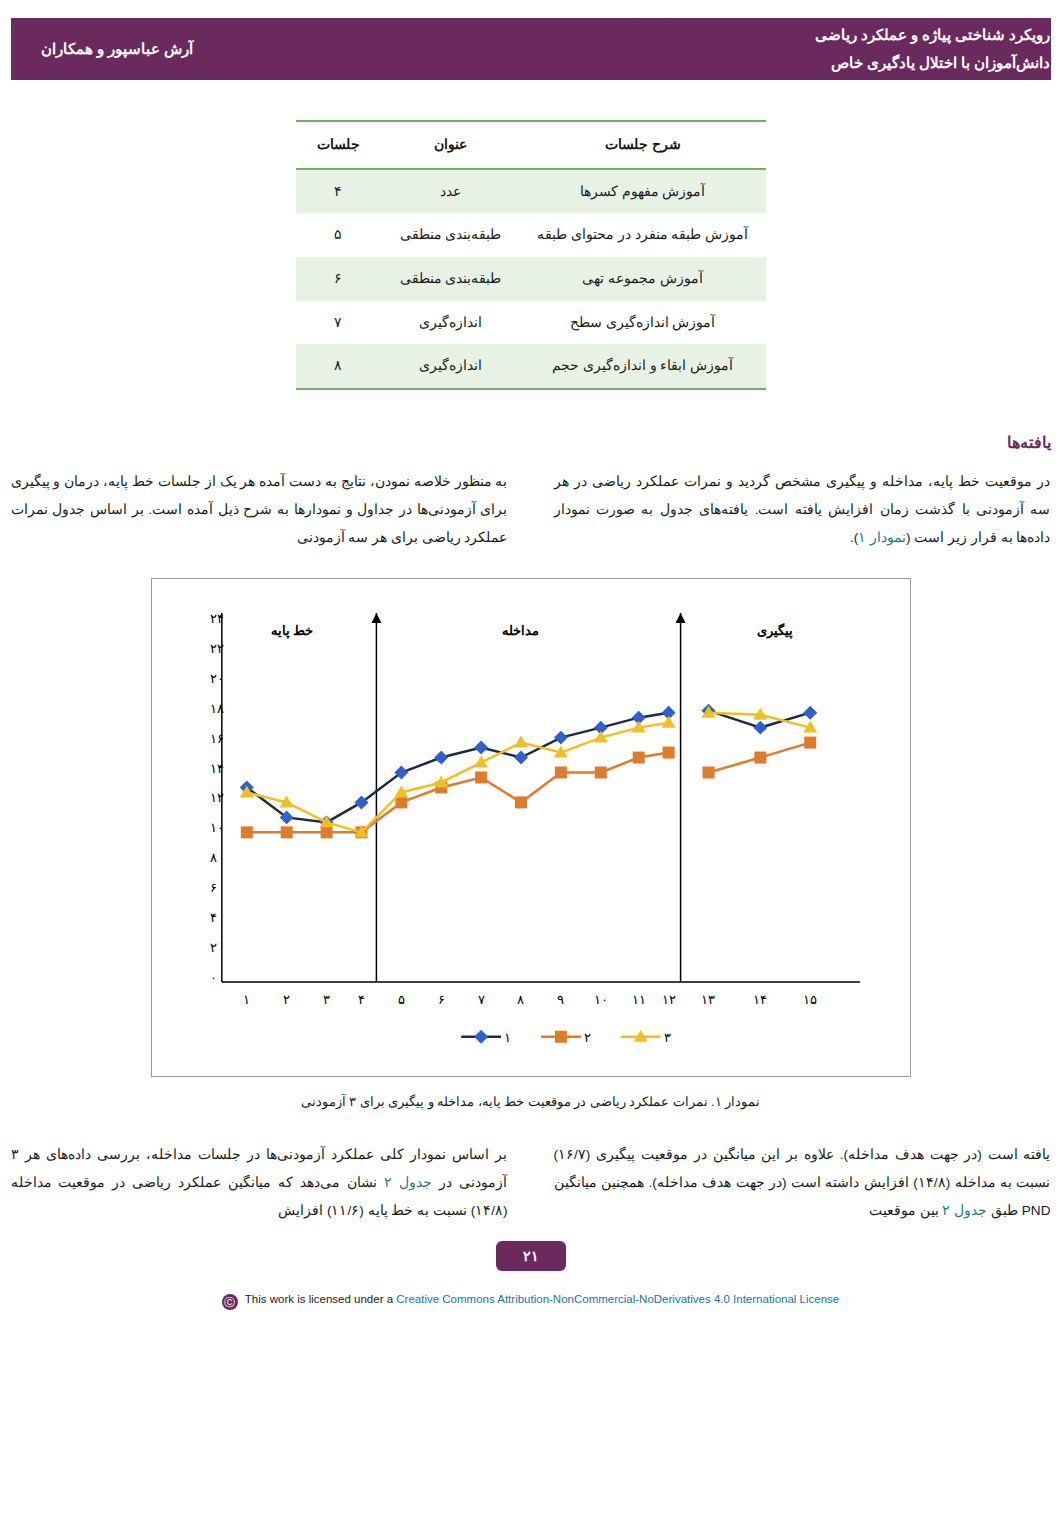رویکرد شناختی پیاژه و عملکرد ریاضی دانش‌آموزان با اختلال یادگیری خاص
علوم شناختی The Journal of the Advances in Cognitive Sciences
آرش عباسپور و همکاران
| شرح جلسات | عنوان | جلسات |
| --- | --- | --- |
| آموزش مفهوم کسرها | عدد | ۴ |
| آموزش طبقه منفرد در محتوای طبقه | طبقه‌بندی منطقی | ۵ |
| آموزش مجموعه تهی | طبقه‌بندی منطقی | ۶ |
| آموزش اندازه‌گیری سطح | اندازه‌گیری | ۷ |
| آموزش ابقاء و اندازه‌گیری حجم | اندازه‌گیری | ۸ |
یافته‌ها
در موقعیت خط پایه، مداخله و پیگیری مشخص گردید و نمرات عملکرد ریاضی در هر سه آزمودنی با گذشت زمان افزایش یافته است. یافته‌های جدول به صورت نمودار داده‌ها به قرار زیر است (نمودار ۱).
به منظور خلاصه نمودن، نتایج به دست آمده هر یک از جلسات خط پایه، درمان و پیگیری برای آزمودنی‌ها در جداول و نمودارها به شرح ذیل آمده است. بر اساس جدول نمرات عملکرد ریاضی برای هر سه آزمودنی
۲۴ ۲۲ ۲۰ ۱۸ ۱۶ ۱۴ ۱۲ ۱۰ ۸ ۶ ۴ ۲ ۰ خط پایه مداخله پیگیری ۱ ۲ ۳ ۴ ۵ ۶ ۷ ۸ ۹ ۱۰ ۱۱ ۱۲ ۱۳ ۱۴ ۱۵ ۱ ۲ ۳
نمودار ۱. نمرات عملکرد ریاضی در موقعیت خط پایه، مداخله و پیگیری برای ۳ آزمودنی
یافته است (در جهت هدف مداخله). علاوه بر این میانگین در موقعیت پیگیری (۱۶/۷) نسبت به مداخله (۱۴/۸) افزایش داشته است (در جهت هدف مداخله). همچنین میانگین PND طبق جدول ۲ بین موقعیت
بر اساس نمودار کلی عملکرد آزمودنی‌ها در جلسات مداخله، بررسی داده‌های هر ۳ آزمودنی در جدول ۲ نشان می‌دهد که میانگین عملکرد ریاضی در موقعیت مداخله (۱۴/۸) نسبت به خط پایه (۱۱/۶) افزایش
۲۱
Ⓒ This work is licensed under a Creative Commons Attribution-NonCommercial-NoDerivatives 4.0 International License